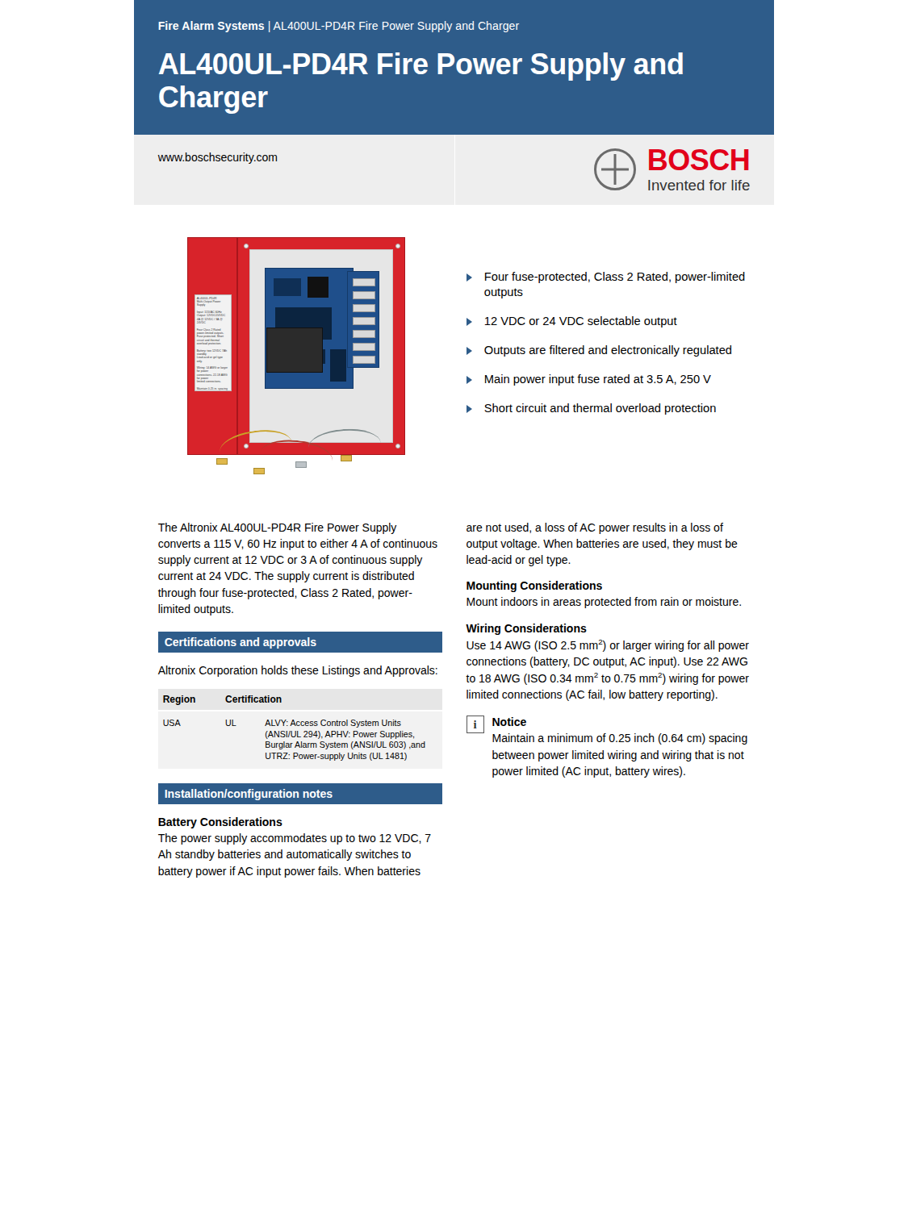Fire Alarm Systems | AL400UL-PD4R Fire Power Supply and Charger
AL400UL-PD4R Fire Power Supply and Charger
www.boschsecurity.com
BOSCH
Invented for life
AL400UL-PD4R
Multi-Output Power Supply
Input: 115VAC 60Hz
Output: 12VDC/24VDC
4A @ 12VDC / 3A @ 24VDC
Four Class 2 Rated power-limited outputs.
Fuse protected. Short circuit and thermal
overload protection.
Battery: two 12VDC 7Ah standby
Lead-acid or gel type only.
Wiring: 14 AWG or larger for power
connections. 22-18 AWG for power
limited connections.
Maintain 0.25 in. spacing between
power limited and non power limited
wiring.
Mount indoors only. Protect from
rain and moisture.
Altronix Corporation
Brooklyn, NY USA
Four fuse-protected, Class 2 Rated, power-limited outputs
12 VDC or 24 VDC selectable output
Outputs are filtered and electronically regulated
Main power input fuse rated at 3.5 A, 250 V
Short circuit and thermal overload protection
The Altronix AL400UL-PD4R Fire Power Supply converts a 115 V, 60 Hz input to either 4 A of continuous supply current at 12 VDC or 3 A of continuous supply current at 24 VDC. The supply current is distributed through four fuse-protected, Class 2 Rated, power-limited outputs.
Certifications and approvals
Altronix Corporation holds these Listings and Approvals:
| Region | Certification |
| --- | --- |
| USA | UL | ALVY: Access Control System Units (ANSI/UL 294), APHV: Power Supplies, Burglar Alarm System (ANSI/UL 603) ,and UTRZ: Power-supply Units (UL 1481) |
Installation/configuration notes
Battery Considerations
The power supply accommodates up to two 12 VDC, 7 Ah standby batteries and automatically switches to battery power if AC input power fails. When batteries
are not used, a loss of AC power results in a loss of output voltage. When batteries are used, they must be lead-acid or gel type.
Mounting Considerations
Mount indoors in areas protected from rain or moisture.
Wiring Considerations
Use 14 AWG (ISO 2.5 mm2) or larger wiring for all power connections (battery, DC output, AC input). Use 22 AWG to 18 AWG (ISO 0.34 mm2 to 0.75 mm2) wiring for power limited connections (AC fail, low battery reporting).
i
Notice
Maintain a minimum of 0.25 inch (0.64 cm) spacing between power limited wiring and wiring that is not power limited (AC input, battery wires).